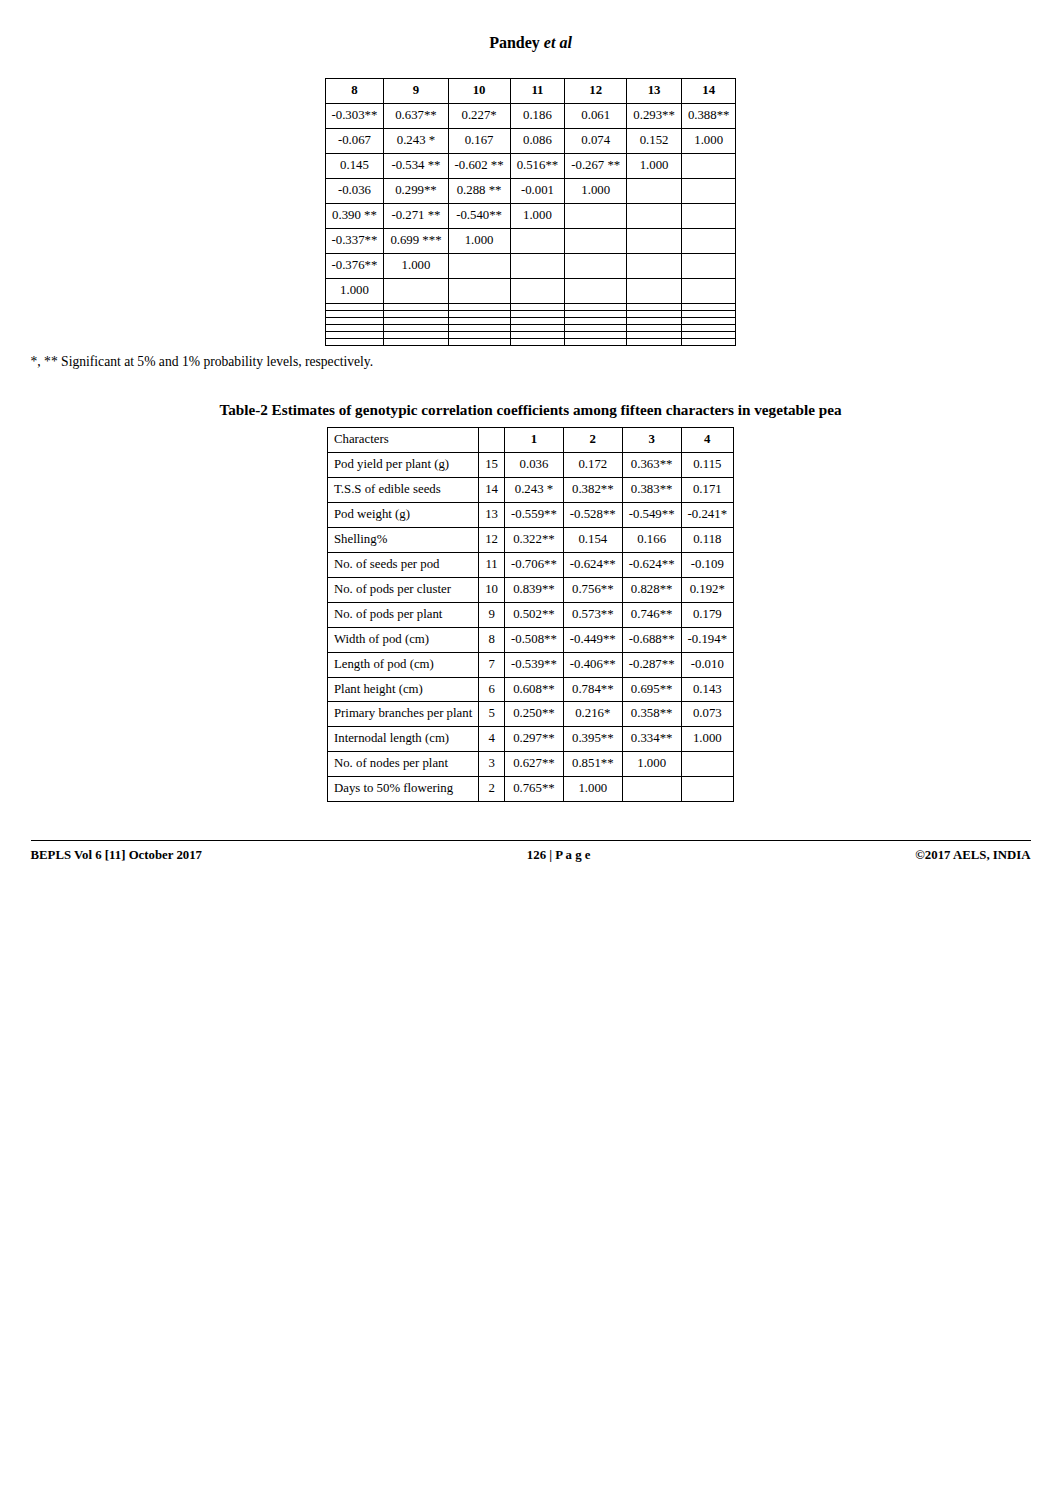Pandey et al
| 8 | 9 | 10 | 11 | 12 | 13 | 14 |
| --- | --- | --- | --- | --- | --- | --- |
| -0.303** | 0.637** | 0.227* | 0.186 | 0.061 | 0.293** | 0.388** |
| -0.067 | 0.243 * | 0.167 | 0.086 | 0.074 | 0.152 | 1.000 |
| 0.145 | -0.534 ** | -0.602 ** | 0.516** | -0.267 ** | 1.000 | |
| -0.036 | 0.299** | 0.288 ** | -0.001 | 1.000 | | |
| 0.390 ** | -0.271 ** | -0.540** | 1.000 | | | |
| -0.337** | 0.699 *** | 1.000 | | | | |
| -0.376** | 1.000 | | | | | |
| 1.000 | | | | | | |
*, ** Significant at 5% and 1% probability levels, respectively.
Table-2 Estimates of genotypic correlation coefficients among fifteen characters in vegetable pea
| Characters | | 1 | 2 | 3 | 4 |
| --- | --- | --- | --- | --- | --- |
| Pod yield per plant (g) | 15 | 0.036 | 0.172 | 0.363** | 0.115 |
| T.S.S of edible seeds | 14 | 0.243 * | 0.382** | 0.383** | 0.171 |
| Pod weight (g) | 13 | -0.559** | -0.528** | -0.549** | -0.241* |
| Shelling% | 12 | 0.322** | 0.154 | 0.166 | 0.118 |
| No. of seeds per pod | 11 | -0.706** | -0.624** | -0.624** | -0.109 |
| No. of pods per cluster | 10 | 0.839** | 0.756** | 0.828** | 0.192* |
| No. of pods per plant | 9 | 0.502** | 0.573** | 0.746** | 0.179 |
| Width of pod (cm) | 8 | -0.508** | -0.449** | -0.688** | -0.194* |
| Length of pod (cm) | 7 | -0.539** | -0.406** | -0.287** | -0.010 |
| Plant height (cm) | 6 | 0.608** | 0.784** | 0.695** | 0.143 |
| Primary branches per plant | 5 | 0.250** | 0.216* | 0.358** | 0.073 |
| Internodal length (cm) | 4 | 0.297** | 0.395** | 0.334** | 1.000 |
| No. of nodes per plant | 3 | 0.627** | 0.851** | 1.000 | |
| Days to 50% flowering | 2 | 0.765** | 1.000 | | |
BEPLS Vol 6 [11] October 2017 126 | P a g e ©2017 AELS, INDIA